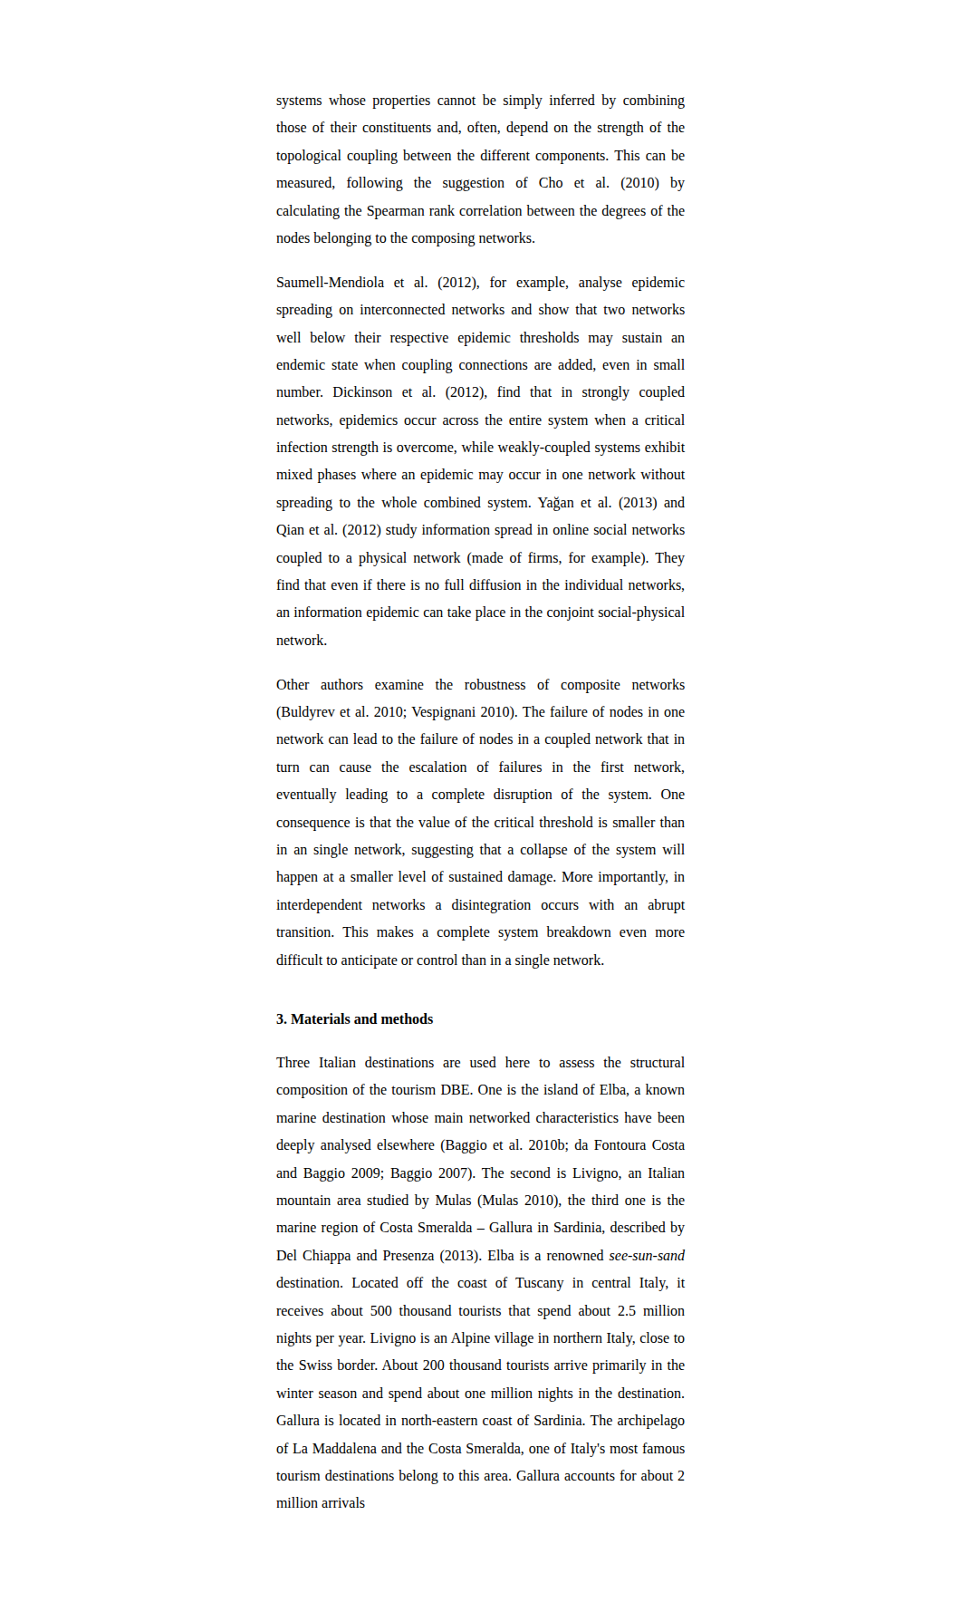systems whose properties cannot be simply inferred by combining those of their constituents and, often, depend on the strength of the topological coupling between the different components. This can be measured, following the suggestion of Cho et al. (2010) by calculating the Spearman rank correlation between the degrees of the nodes belonging to the composing networks.
Saumell-Mendiola et al. (2012), for example, analyse epidemic spreading on interconnected networks and show that two networks well below their respective epidemic thresholds may sustain an endemic state when coupling connections are added, even in small number. Dickinson et al. (2012), find that in strongly coupled networks, epidemics occur across the entire system when a critical infection strength is overcome, while weakly-coupled systems exhibit mixed phases where an epidemic may occur in one network without spreading to the whole combined system. Yağan et al. (2013) and Qian et al. (2012) study information spread in online social networks coupled to a physical network (made of firms, for example). They find that even if there is no full diffusion in the individual networks, an information epidemic can take place in the conjoint social-physical network.
Other authors examine the robustness of composite networks (Buldyrev et al. 2010; Vespignani 2010). The failure of nodes in one network can lead to the failure of nodes in a coupled network that in turn can cause the escalation of failures in the first network, eventually leading to a complete disruption of the system. One consequence is that the value of the critical threshold is smaller than in an single network, suggesting that a collapse of the system will happen at a smaller level of sustained damage. More importantly, in interdependent networks a disintegration occurs with an abrupt transition. This makes a complete system breakdown even more difficult to anticipate or control than in a single network.
3. Materials and methods
Three Italian destinations are used here to assess the structural composition of the tourism DBE. One is the island of Elba, a known marine destination whose main networked characteristics have been deeply analysed elsewhere (Baggio et al. 2010b; da Fontoura Costa and Baggio 2009; Baggio 2007). The second is Livigno, an Italian mountain area studied by Mulas (Mulas 2010), the third one is the marine region of Costa Smeralda – Gallura in Sardinia, described by Del Chiappa and Presenza (2013). Elba is a renowned see-sun-sand destination. Located off the coast of Tuscany in central Italy, it receives about 500 thousand tourists that spend about 2.5 million nights per year. Livigno is an Alpine village in northern Italy, close to the Swiss border. About 200 thousand tourists arrive primarily in the winter season and spend about one million nights in the destination. Gallura is located in north-eastern coast of Sardinia. The archipelago of La Maddalena and the Costa Smeralda, one of Italy's most famous tourism destinations belong to this area. Gallura accounts for about 2 million arrivals